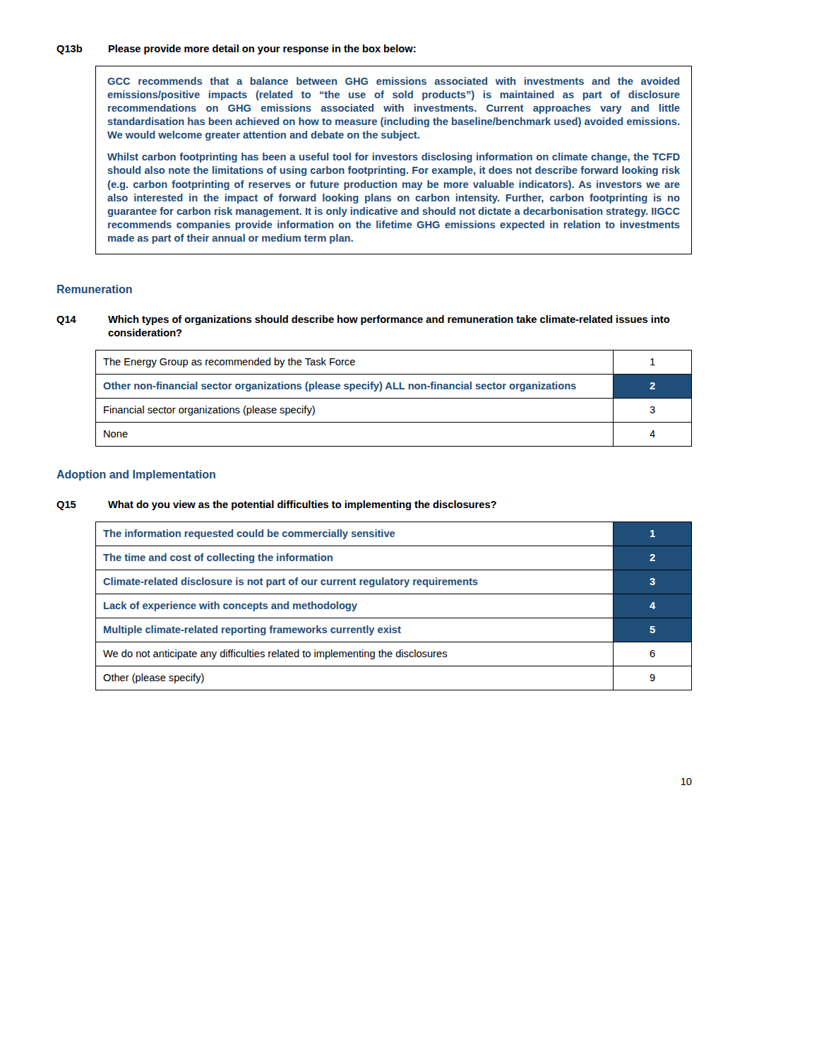Q13b
Please provide more detail on your response in the box below:
GCC recommends that a balance between GHG emissions associated with investments and the avoided emissions/positive impacts (related to “the use of sold products”) is maintained as part of disclosure recommendations on GHG emissions associated with investments. Current approaches vary and little standardisation has been achieved on how to measure (including the baseline/benchmark used) avoided emissions. We would welcome greater attention and debate on the subject.
Whilst carbon footprinting has been a useful tool for investors disclosing information on climate change, the TCFD should also note the limitations of using carbon footprinting. For example, it does not describe forward looking risk (e.g. carbon footprinting of reserves or future production may be more valuable indicators). As investors we are also interested in the impact of forward looking plans on carbon intensity. Further, carbon footprinting is no guarantee for carbon risk management. It is only indicative and should not dictate a decarbonisation strategy. IIGCC recommends companies provide information on the lifetime GHG emissions expected in relation to investments made as part of their annual or medium term plan.
Remuneration
Q14
Which types of organizations should describe how performance and remuneration take climate-related issues into consideration?
| The Energy Group as recommended by the Task Force | 1 |
| Other non-financial sector organizations (please specify) ALL non-financial sector organizations | 2 |
| Financial sector organizations (please specify) | 3 |
| None | 4 |
Adoption and Implementation
Q15
What do you view as the potential difficulties to implementing the disclosures?
| The information requested could be commercially sensitive | 1 |
| The time and cost of collecting the information | 2 |
| Climate-related disclosure is not part of our current regulatory requirements | 3 |
| Lack of experience with concepts and methodology | 4 |
| Multiple climate-related reporting frameworks currently exist | 5 |
| We do not anticipate any difficulties related to implementing the disclosures | 6 |
| Other (please specify) | 9 |
10